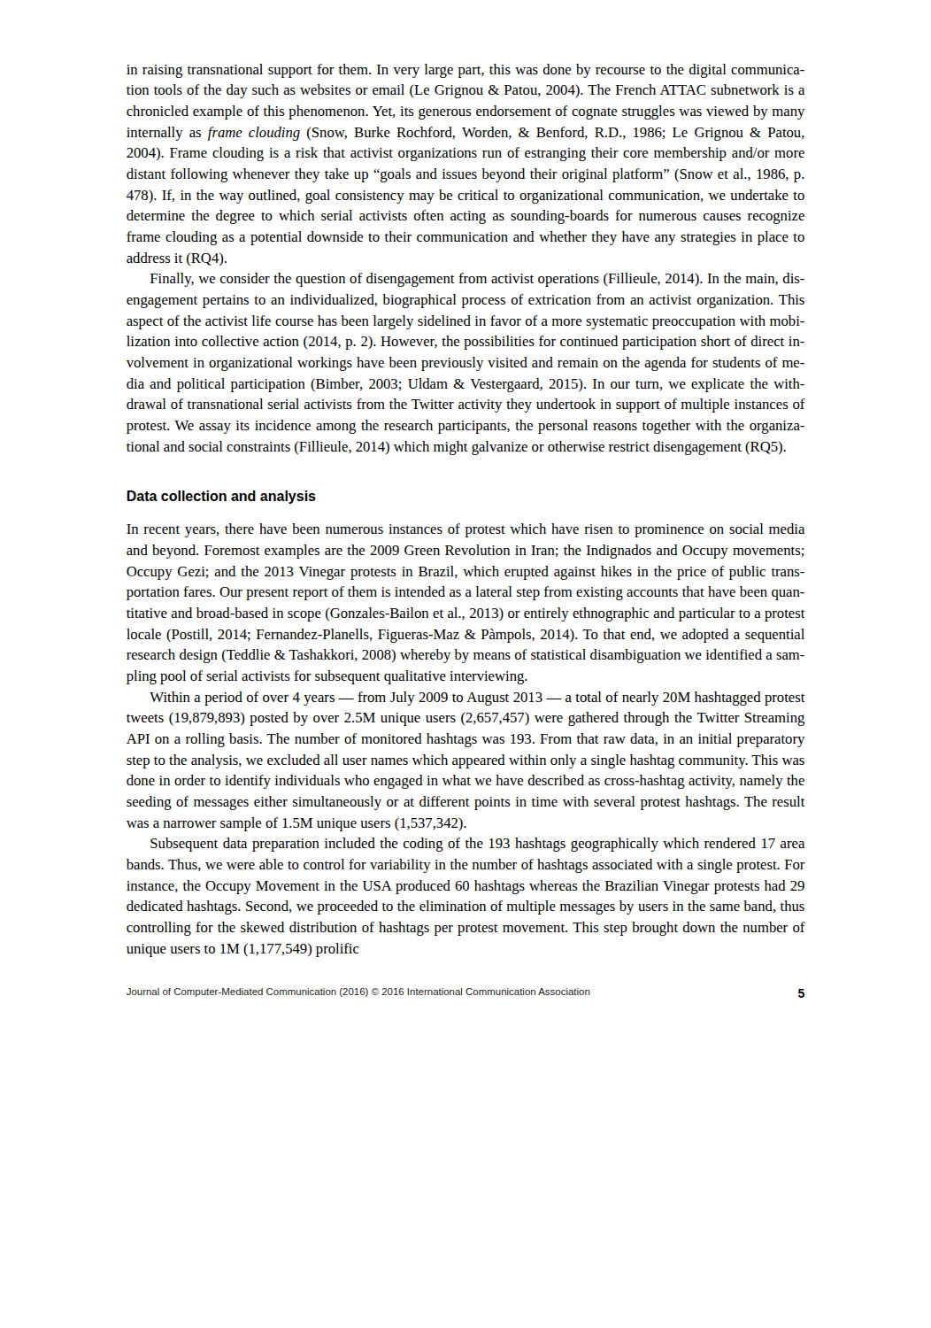in raising transnational support for them. In very large part, this was done by recourse to the digital communication tools of the day such as websites or email (Le Grignou & Patou, 2004). The French ATTAC subnetwork is a chronicled example of this phenomenon. Yet, its generous endorsement of cognate struggles was viewed by many internally as frame clouding (Snow, Burke Rochford, Worden, & Benford, R.D., 1986; Le Grignou & Patou, 2004). Frame clouding is a risk that activist organizations run of estranging their core membership and/or more distant following whenever they take up “goals and issues beyond their original platform” (Snow et al., 1986, p. 478). If, in the way outlined, goal consistency may be critical to organizational communication, we undertake to determine the degree to which serial activists often acting as sounding-boards for numerous causes recognize frame clouding as a potential downside to their communication and whether they have any strategies in place to address it (RQ4).
Finally, we consider the question of disengagement from activist operations (Fillieule, 2014). In the main, disengagement pertains to an individualized, biographical process of extrication from an activist organization. This aspect of the activist life course has been largely sidelined in favor of a more systematic preoccupation with mobilization into collective action (2014, p. 2). However, the possibilities for continued participation short of direct involvement in organizational workings have been previously visited and remain on the agenda for students of media and political participation (Bimber, 2003; Uldam & Vestergaard, 2015). In our turn, we explicate the withdrawal of transnational serial activists from the Twitter activity they undertook in support of multiple instances of protest. We assay its incidence among the research participants, the personal reasons together with the organizational and social constraints (Fillieule, 2014) which might galvanize or otherwise restrict disengagement (RQ5).
Data collection and analysis
In recent years, there have been numerous instances of protest which have risen to prominence on social media and beyond. Foremost examples are the 2009 Green Revolution in Iran; the Indignados and Occupy movements; Occupy Gezi; and the 2013 Vinegar protests in Brazil, which erupted against hikes in the price of public transportation fares. Our present report of them is intended as a lateral step from existing accounts that have been quantitative and broad-based in scope (Gonzales-Bailon et al., 2013) or entirely ethnographic and particular to a protest locale (Postill, 2014; Fernandez-Planells, Figueras-Maz & Pàmpols, 2014). To that end, we adopted a sequential research design (Teddlie & Tashakkori, 2008) whereby by means of statistical disambiguation we identified a sampling pool of serial activists for subsequent qualitative interviewing.
Within a period of over 4 years — from July 2009 to August 2013 — a total of nearly 20M hashtagged protest tweets (19,879,893) posted by over 2.5M unique users (2,657,457) were gathered through the Twitter Streaming API on a rolling basis. The number of monitored hashtags was 193. From that raw data, in an initial preparatory step to the analysis, we excluded all user names which appeared within only a single hashtag community. This was done in order to identify individuals who engaged in what we have described as cross-hashtag activity, namely the seeding of messages either simultaneously or at different points in time with several protest hashtags. The result was a narrower sample of 1.5M unique users (1,537,342).
Subsequent data preparation included the coding of the 193 hashtags geographically which rendered 17 area bands. Thus, we were able to control for variability in the number of hashtags associated with a single protest. For instance, the Occupy Movement in the USA produced 60 hashtags whereas the Brazilian Vinegar protests had 29 dedicated hashtags. Second, we proceeded to the elimination of multiple messages by users in the same band, thus controlling for the skewed distribution of hashtags per protest movement. This step brought down the number of unique users to 1M (1,177,549) prolific
5 Journal of Computer-Mediated Communication (2016) © 2016 International Communication Association